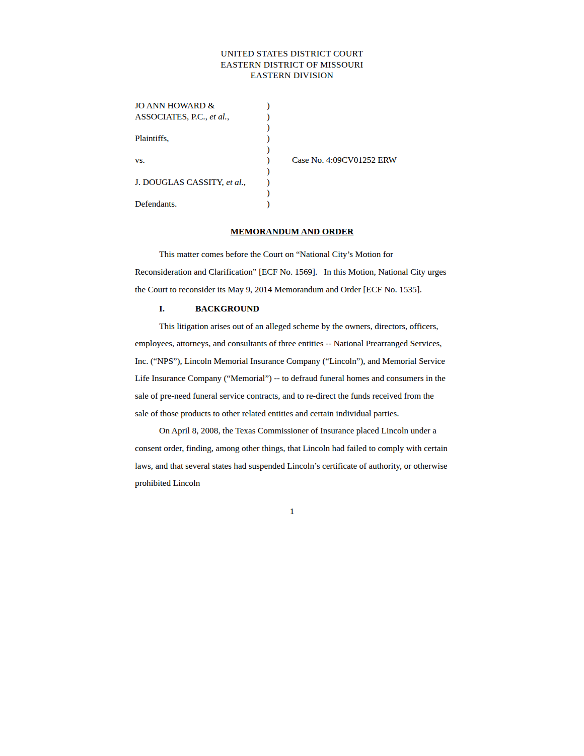UNITED STATES DISTRICT COURT
EASTERN DISTRICT OF MISSOURI
EASTERN DIVISION
| JO ANN HOWARD & | ) | |
| ASSOCIATES, P.C., et al. , | ) | |
| | ) | |
| Plaintiffs, | ) | |
| | ) | |
| vs. | ) | Case No. 4:09CV01252 ERW |
| | ) | |
| J. DOUGLAS CASSITY, et al. , | ) | |
| | ) | |
| Defendants. | ) | |
MEMORANDUM AND ORDER
This matter comes before the Court on “National City’s Motion for Reconsideration and Clarification” [ECF No. 1569]. In this Motion, National City urges the Court to reconsider its May 9, 2014 Memorandum and Order [ECF No. 1535].
I. BACKGROUND
This litigation arises out of an alleged scheme by the owners, directors, officers, employees, attorneys, and consultants of three entities -- National Prearranged Services, Inc. (“NPS”), Lincoln Memorial Insurance Company (“Lincoln”), and Memorial Service Life Insurance Company (“Memorial”) -- to defraud funeral homes and consumers in the sale of pre-need funeral service contracts, and to re-direct the funds received from the sale of those products to other related entities and certain individual parties.
On April 8, 2008, the Texas Commissioner of Insurance placed Lincoln under a consent order, finding, among other things, that Lincoln had failed to comply with certain laws, and that several states had suspended Lincoln’s certificate of authority, or otherwise prohibited Lincoln
1